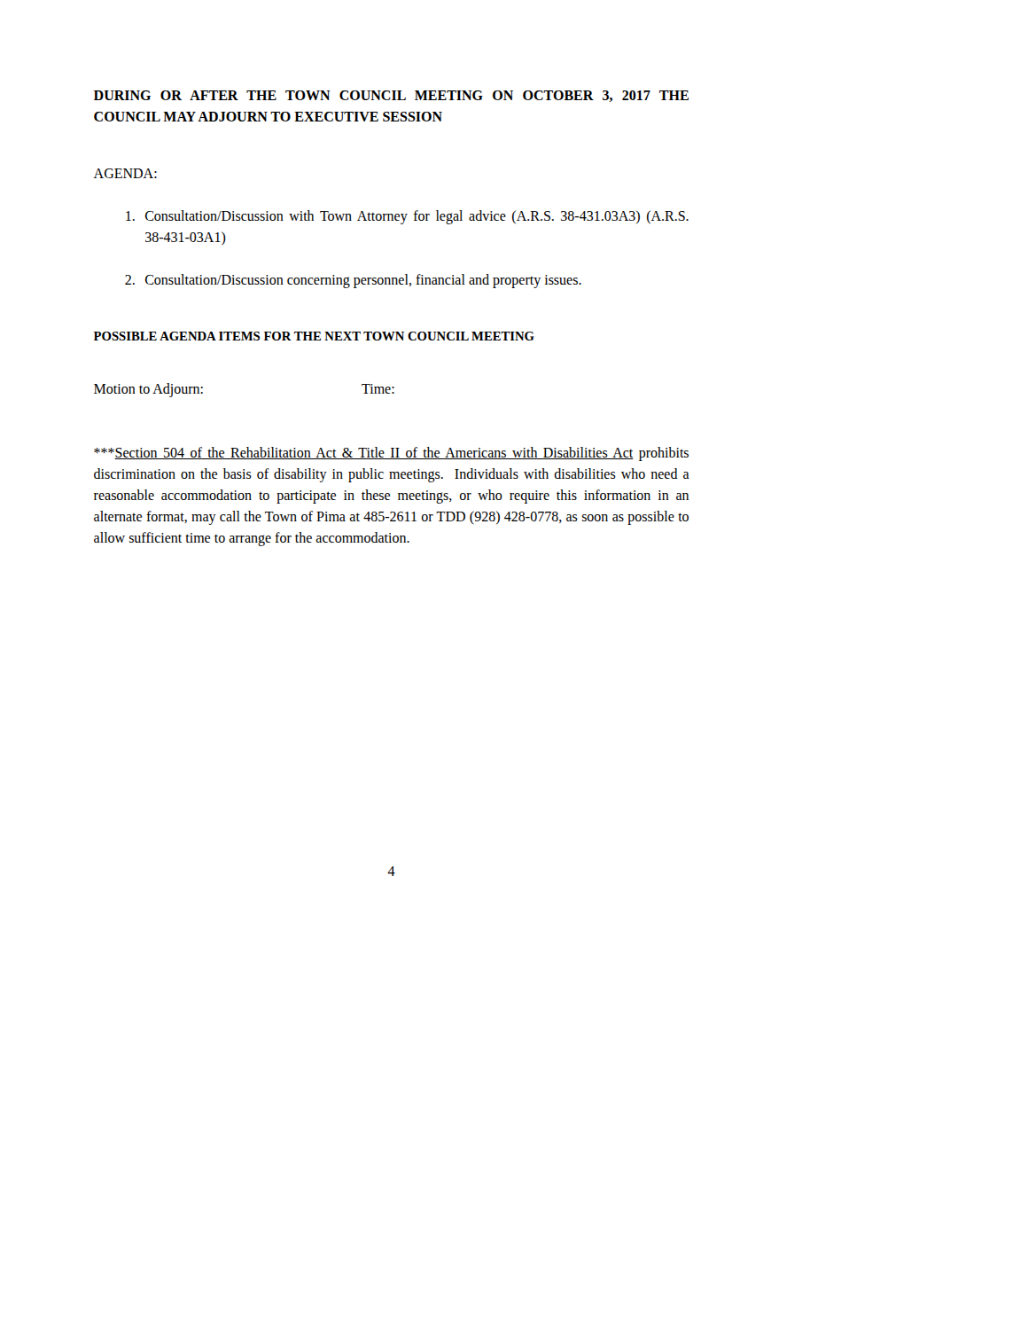DURING OR AFTER THE TOWN COUNCIL MEETING ON OCTOBER 3, 2017 THE COUNCIL MAY ADJOURN TO EXECUTIVE SESSION
AGENDA:
Consultation/Discussion with Town Attorney for legal advice (A.R.S. 38-431.03A3) (A.R.S. 38-431-03A1)
Consultation/Discussion concerning personnel, financial and property issues.
POSSIBLE AGENDA ITEMS FOR THE NEXT TOWN COUNCIL MEETING
Motion to Adjourn: Time:
***Section 504 of the Rehabilitation Act & Title II of the Americans with Disabilities Act prohibits discrimination on the basis of disability in public meetings. Individuals with disabilities who need a reasonable accommodation to participate in these meetings, or who require this information in an alternate format, may call the Town of Pima at 485-2611 or TDD (928) 428-0778, as soon as possible to allow sufficient time to arrange for the accommodation.
4